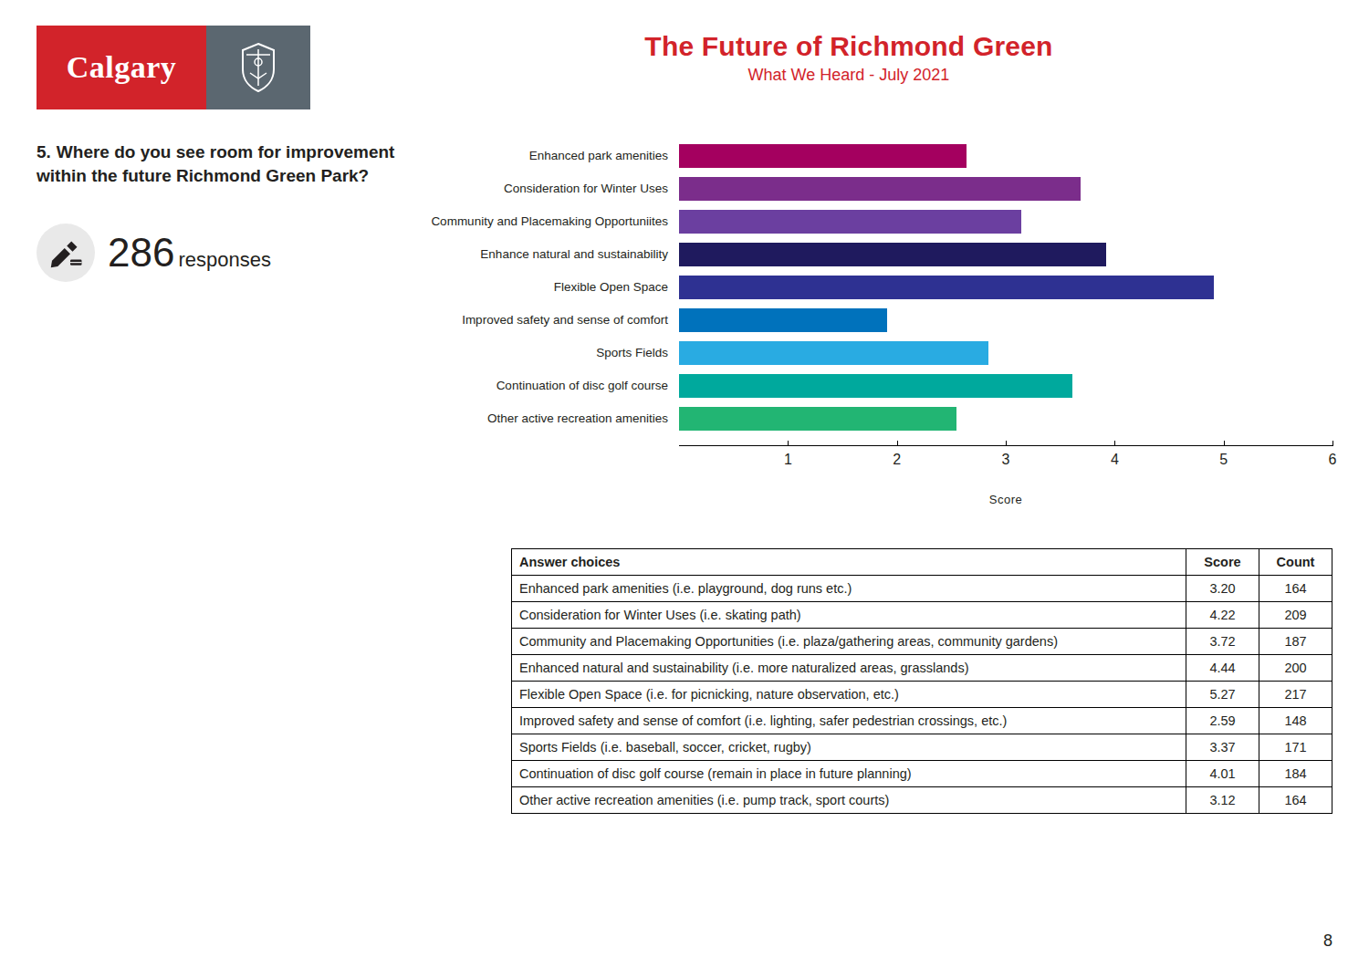Calgary
The Future of Richmond Green
What We Heard - July 2021
5. Where do you see room for improvement within the future Richmond Green Park?
286 responses
Enhanced park amenities
Consideration for Winter Uses
Community and Placemaking Opportuniites
Enhance natural and sustainability
Flexible Open Space
Improved safety and sense of comfort
Sports Fields
Continuation of disc golf course
Other active recreation amenities
1 2 3 4 5 6
Score
| Answer choices | Score | Count |
| --- | --- | --- |
| Enhanced park amenities (i.e. playground, dog runs etc.) | 3.20 | 164 |
| Consideration for Winter Uses (i.e. skating path) | 4.22 | 209 |
| Community and Placemaking Opportunities (i.e. plaza/gathering areas, community gardens) | 3.72 | 187 |
| Enhanced natural and sustainability (i.e. more naturalized areas, grasslands) | 4.44 | 200 |
| Flexible Open Space (i.e. for picnicking, nature observation, etc.) | 5.27 | 217 |
| Improved safety and sense of comfort (i.e. lighting, safer pedestrian crossings, etc.) | 2.59 | 148 |
| Sports Fields (i.e. baseball, soccer, cricket, rugby) | 3.37 | 171 |
| Continuation of disc golf course (remain in place in future planning) | 4.01 | 184 |
| Other active recreation amenities (i.e. pump track, sport courts) | 3.12 | 164 |
8